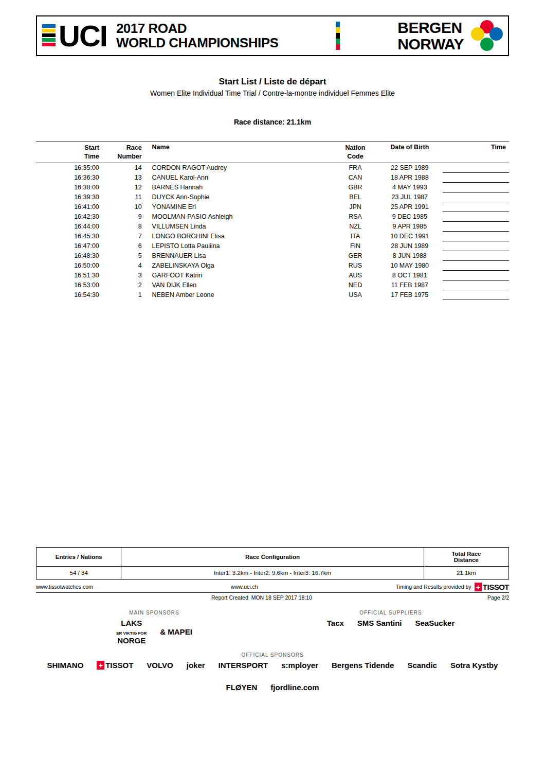UCI
2017 ROAD
WORLD CHAMPIONSHIPS
BERGEN
NORWAY
Start List / Liste de départ
Women Elite Individual Time Trial / Contre-la-montre individuel Femmes Elite
Race distance: 21.1km
| Start Time | Race Number | Name | Nation Code | Date of Birth | Time |
| --- | --- | --- | --- | --- | --- |
| 16:35:00 | 14 | CORDON RAGOT Audrey | FRA | 22 SEP 1989 | |
| 16:36:30 | 13 | CANUEL Karol-Ann | CAN | 18 APR 1988 | |
| 16:38:00 | 12 | BARNES Hannah | GBR | 4 MAY 1993 | |
| 16:39:30 | 11 | DUYCK Ann-Sophie | BEL | 23 JUL 1987 | |
| 16:41:00 | 10 | YONAMINE Eri | JPN | 25 APR 1991 | |
| 16:42:30 | 9 | MOOLMAN-PASIO Ashleigh | RSA | 9 DEC 1985 | |
| 16:44:00 | 8 | VILLUMSEN Linda | NZL | 9 APR 1985 | |
| 16:45:30 | 7 | LONGO BORGHINI Elisa | ITA | 10 DEC 1991 | |
| 16:47:00 | 6 | LEPISTO Lotta Pauliina | FIN | 28 JUN 1989 | |
| 16:48:30 | 5 | BRENNAUER Lisa | GER | 8 JUN 1988 | |
| 16:50:00 | 4 | ZABELINSKAYA Olga | RUS | 10 MAY 1980 | |
| 16:51:30 | 3 | GARFOOT Katrin | AUS | 8 OCT 1981 | |
| 16:53:00 | 2 | VAN DIJK Ellen | NED | 11 FEB 1987 | |
| 16:54:30 | 1 | NEBEN Amber Leone | USA | 17 FEB 1975 | |
| Entries / Nations | Race Configuration | Total Race Distance |
| --- | --- | --- |
| 54 / 34 | Inter1: 3.2km - Inter2: 9.6km - Inter3: 16.7km | 21.1km |
www.tissotwatches.com
www.uci.ch
Timing and Results provided by +TISSOT
Report Created MON 18 SEP 2017 18:10
Page 2/2
MAIN SPONSORS
LAKS
ER VIKTIG FOR
NORGE & MAPEI
OFFICIAL SUPPLIERS
Tacx SMS Santini SeaSucker
OFFICIAL SPONSORS
SHIMANO +TISSOT VOLVO joker INTERSPORT s:mployer Bergens Tidende Scandic Sotra Kystby FLØYEN fjordline.com